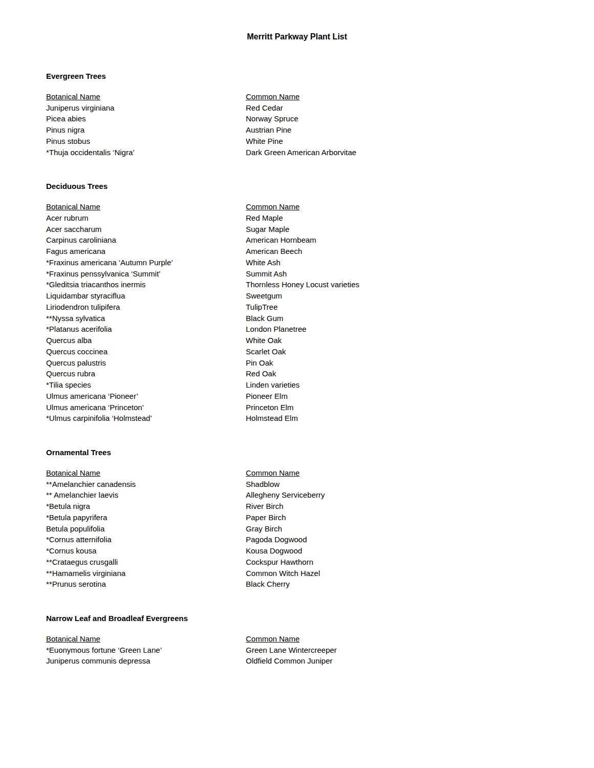Merritt Parkway Plant List
Evergreen Trees
| Botanical Name | Common Name |
| --- | --- |
| Juniperus virginiana | Red Cedar |
| Picea abies | Norway Spruce |
| Pinus nigra | Austrian Pine |
| Pinus stobus | White Pine |
| *Thuja occidentalis ‘Nigra’ | Dark Green American Arborvitae |
Deciduous Trees
| Botanical Name | Common Name |
| --- | --- |
| Acer rubrum | Red Maple |
| Acer saccharum | Sugar Maple |
| Carpinus caroliniana | American Hornbeam |
| Fagus americana | American Beech |
| *Fraxinus americana ‘Autumn Purple’ | White Ash |
| *Fraxinus penssylvanica ‘Summit’ | Summit Ash |
| *Gleditsia triacanthos inermis | Thornless Honey Locust varieties |
| Liquidambar styraciflua | Sweetgum |
| Liriodendron tulipifera | TulipTree |
| **Nyssa sylvatica | Black Gum |
| *Platanus acerifolia | London Planetree |
| Quercus alba | White Oak |
| Quercus coccinea | Scarlet Oak |
| Quercus palustris | Pin Oak |
| Quercus rubra | Red Oak |
| *Tilia species | Linden varieties |
| Ulmus americana ‘Pioneer’ | Pioneer Elm |
| Ulmus americana ‘Princeton’ | Princeton Elm |
| *Ulmus carpinifolia ‘Holmstead’ | Holmstead Elm |
Ornamental Trees
| Botanical Name | Common Name |
| --- | --- |
| **Amelanchier canadensis | Shadblow |
| ** Amelanchier laevis | Allegheny Serviceberry |
| *Betula nigra | River Birch |
| *Betula papyrifera | Paper Birch |
| Betula populifolia | Gray Birch |
| *Cornus atternifolia | Pagoda Dogwood |
| *Cornus kousa | Kousa Dogwood |
| **Crataegus crusgalli | Cockspur Hawthorn |
| **Hamamelis virginiana | Common Witch Hazel |
| **Prunus serotina | Black Cherry |
Narrow Leaf and Broadleaf Evergreens
| Botanical Name | Common Name |
| --- | --- |
| *Euonymous fortune ‘Green Lane’ | Green Lane Wintercreeper |
| Juniperus communis depressa | Oldfield Common Juniper |